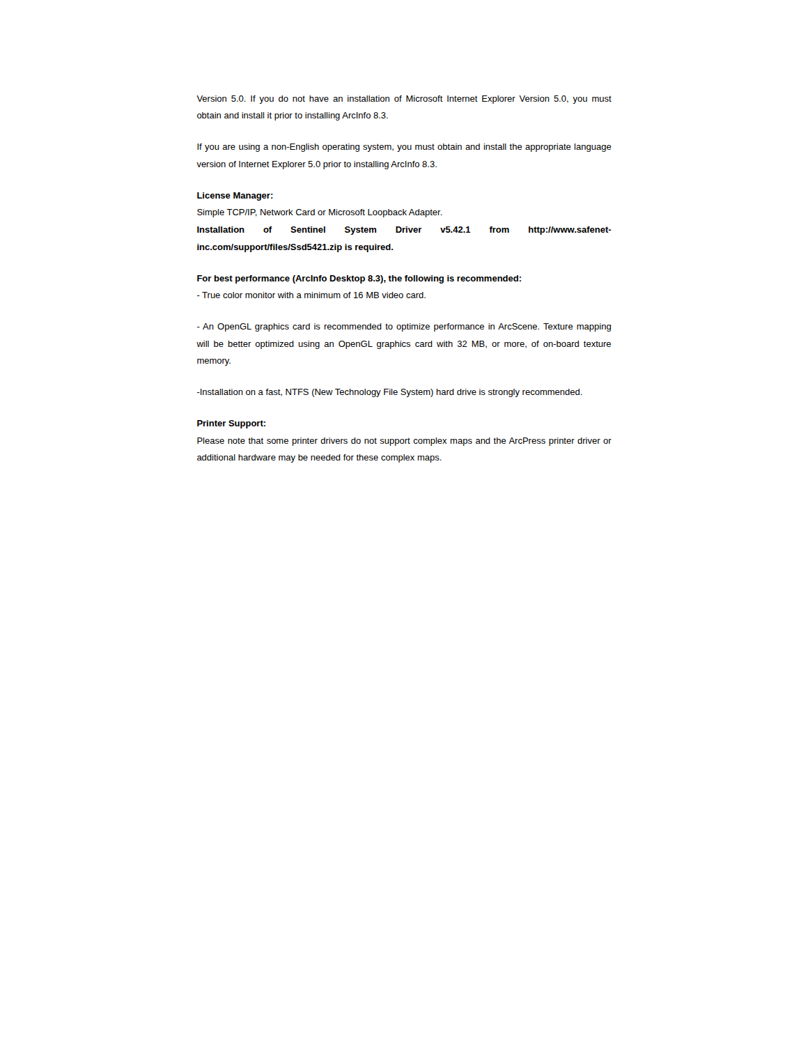Version 5.0. If you do not have an installation of Microsoft Internet Explorer Version 5.0, you must obtain and install it prior to installing ArcInfo 8.3.
If you are using a non-English operating system, you must obtain and install the appropriate language version of Internet Explorer 5.0 prior to installing ArcInfo 8.3.
License Manager:
Simple TCP/IP, Network Card or Microsoft Loopback Adapter.
Installation of Sentinel System Driver v5.42.1 from http://www.safenet-inc.com/support/files/Ssd5421.zip is required.
For best performance (ArcInfo Desktop 8.3), the following is recommended:
- True color monitor with a minimum of 16 MB video card.
- An OpenGL graphics card is recommended to optimize performance in ArcScene. Texture mapping will be better optimized using an OpenGL graphics card with 32 MB, or more, of on-board texture memory.
-Installation on a fast, NTFS (New Technology File System) hard drive is strongly recommended.
Printer Support:
Please note that some printer drivers do not support complex maps and the ArcPress printer driver or additional hardware may be needed for these complex maps.